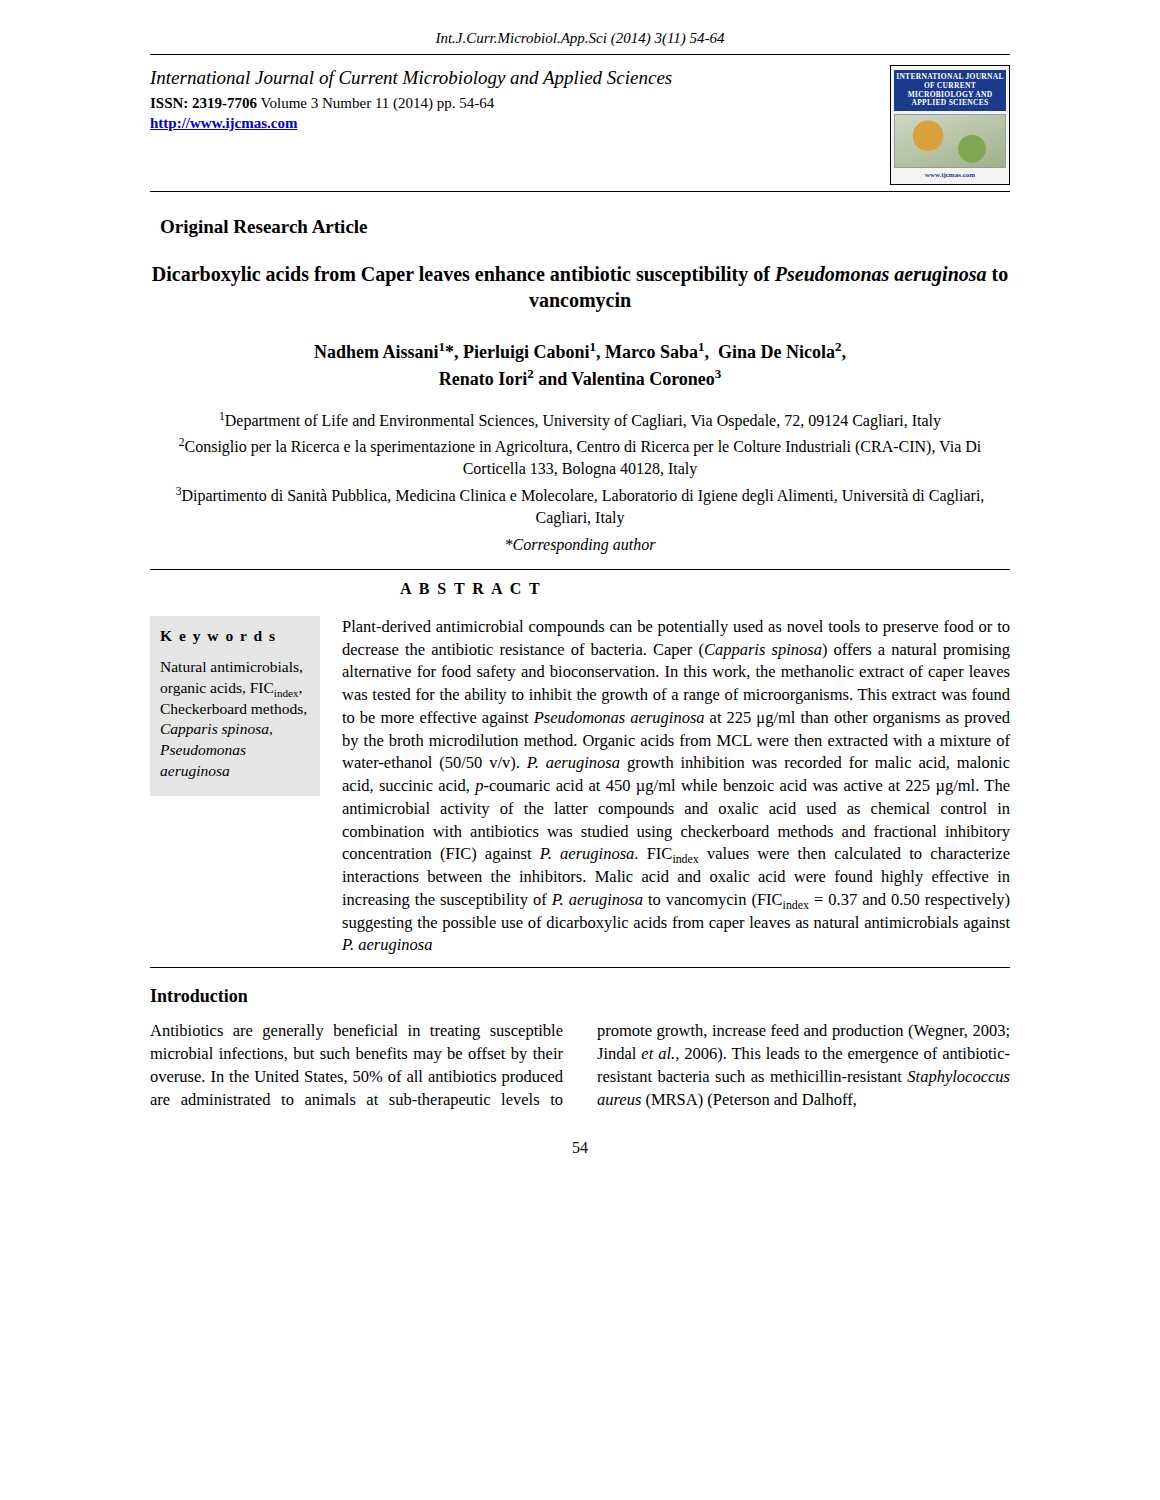Int.J.Curr.Microbiol.App.Sci (2014) 3(11) 54-64
International Journal of Current Microbiology and Applied Sciences
ISSN: 2319-7706 Volume 3 Number 11 (2014) pp. 54-64
http://www.ijcmas.com
INTERNATIONAL JOURNAL OF CURRENT MICROBIOLOGY AND APPLIED SCIENCES
www.ijcmas.com
Original Research Article
Dicarboxylic acids from Caper leaves enhance antibiotic susceptibility of Pseudomonas aeruginosa to vancomycin
Nadhem Aissani1*, Pierluigi Caboni1, Marco Saba1, Gina De Nicola2,
Renato Iori2 and Valentina Coroneo3
1Department of Life and Environmental Sciences, University of Cagliari, Via Ospedale, 72, 09124 Cagliari, Italy
2Consiglio per la Ricerca e la sperimentazione in Agricoltura, Centro di Ricerca per le Colture Industriali (CRA-CIN), Via Di Corticella 133, Bologna 40128, Italy
3Dipartimento di Sanità Pubblica, Medicina Clinica e Molecolare, Laboratorio di Igiene degli Alimenti, Università di Cagliari, Cagliari, Italy
*Corresponding author
A B S T R A C T
K e y w o r d s
Natural antimicrobials, organic acids, FICindex, Checkerboard methods, Capparis spinosa, Pseudomonas aeruginosa
Plant-derived antimicrobial compounds can be potentially used as novel tools to preserve food or to decrease the antibiotic resistance of bacteria. Caper (Capparis spinosa) offers a natural promising alternative for food safety and bioconservation. In this work, the methanolic extract of caper leaves was tested for the ability to inhibit the growth of a range of microorganisms. This extract was found to be more effective against Pseudomonas aeruginosa at 225 μg/ml than other organisms as proved by the broth microdilution method. Organic acids from MCL were then extracted with a mixture of water-ethanol (50/50 v/v). P. aeruginosa growth inhibition was recorded for malic acid, malonic acid, succinic acid, p-coumaric acid at 450 µg/ml while benzoic acid was active at 225 µg/ml. The antimicrobial activity of the latter compounds and oxalic acid used as chemical control in combination with antibiotics was studied using checkerboard methods and fractional inhibitory concentration (FIC) against P. aeruginosa. FICindex values were then calculated to characterize interactions between the inhibitors. Malic acid and oxalic acid were found highly effective in increasing the susceptibility of P. aeruginosa to vancomycin (FICindex = 0.37 and 0.50 respectively) suggesting the possible use of dicarboxylic acids from caper leaves as natural antimicrobials against P. aeruginosa
Introduction
Antibiotics are generally beneficial in treating susceptible microbial infections, but such benefits may be offset by their overuse. In the United States, 50% of all antibiotics produced are administrated to animals at sub-therapeutic levels to promote growth, increase feed and production (Wegner, 2003; Jindal et al., 2006). This leads to the emergence of antibiotic-resistant bacteria such as methicillin-resistant Staphylococcus aureus (MRSA) (Peterson and Dalhoff,
54